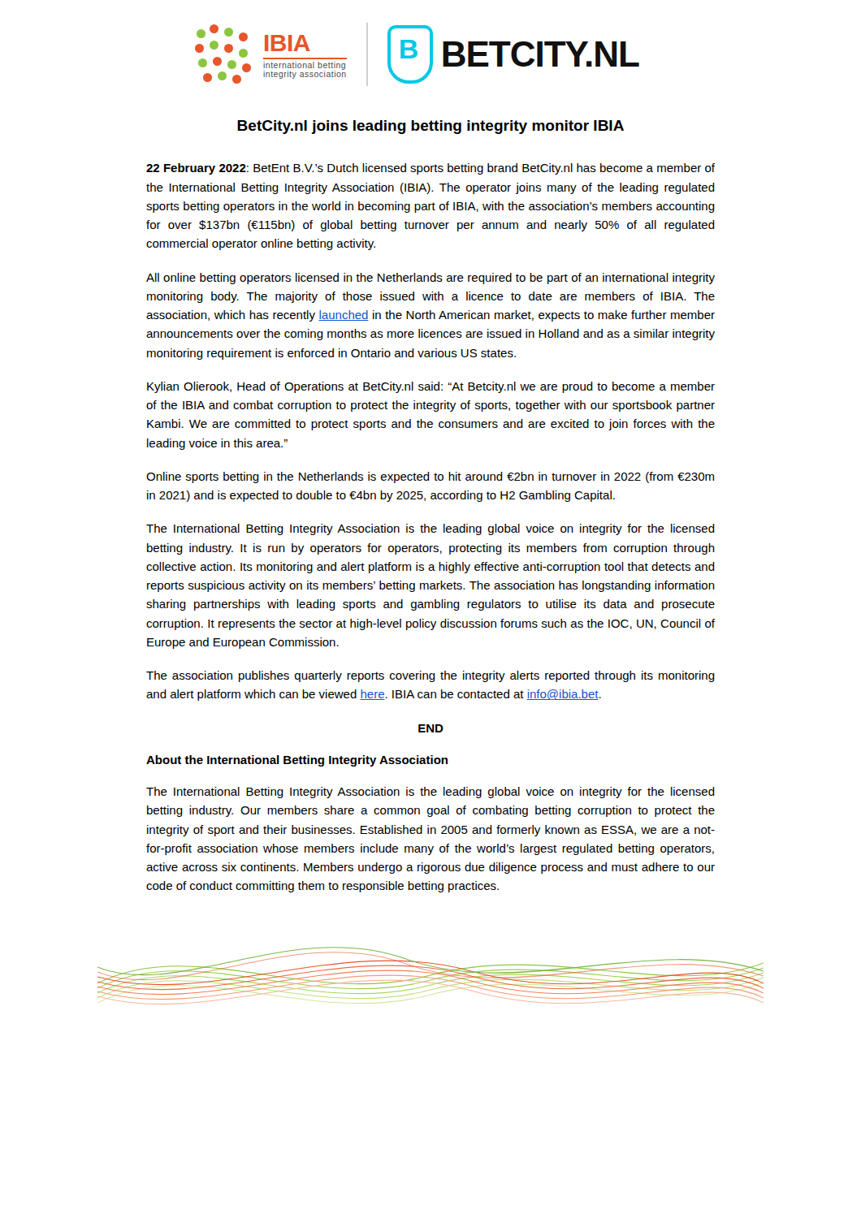IBIA
international betting
integrity association
B
BETCITY.NL
BetCity.nl joins leading betting integrity monitor IBIA
22 February 2022: BetEnt B.V.’s Dutch licensed sports betting brand BetCity.nl has become a member of the International Betting Integrity Association (IBIA). The operator joins many of the leading regulated sports betting operators in the world in becoming part of IBIA, with the association’s members accounting for over $137bn (€115bn) of global betting turnover per annum and nearly 50% of all regulated commercial operator online betting activity.
All online betting operators licensed in the Netherlands are required to be part of an international integrity monitoring body. The majority of those issued with a licence to date are members of IBIA. The association, which has recently launched in the North American market, expects to make further member announcements over the coming months as more licences are issued in Holland and as a similar integrity monitoring requirement is enforced in Ontario and various US states.
Kylian Olierook, Head of Operations at BetCity.nl said: “At Betcity.nl we are proud to become a member of the IBIA and combat corruption to protect the integrity of sports, together with our sportsbook partner Kambi. We are committed to protect sports and the consumers and are excited to join forces with the leading voice in this area.”
Online sports betting in the Netherlands is expected to hit around €2bn in turnover in 2022 (from €230m in 2021) and is expected to double to €4bn by 2025, according to H2 Gambling Capital.
The International Betting Integrity Association is the leading global voice on integrity for the licensed betting industry. It is run by operators for operators, protecting its members from corruption through collective action. Its monitoring and alert platform is a highly effective anti-corruption tool that detects and reports suspicious activity on its members’ betting markets. The association has longstanding information sharing partnerships with leading sports and gambling regulators to utilise its data and prosecute corruption. It represents the sector at high-level policy discussion forums such as the IOC, UN, Council of Europe and European Commission.
The association publishes quarterly reports covering the integrity alerts reported through its monitoring and alert platform which can be viewed here. IBIA can be contacted at info@ibia.bet.
END
About the International Betting Integrity Association
The International Betting Integrity Association is the leading global voice on integrity for the licensed betting industry. Our members share a common goal of combating betting corruption to protect the integrity of sport and their businesses. Established in 2005 and formerly known as ESSA, we are a not-for-profit association whose members include many of the world’s largest regulated betting operators, active across six continents. Members undergo a rigorous due diligence process and must adhere to our code of conduct committing them to responsible betting practices.